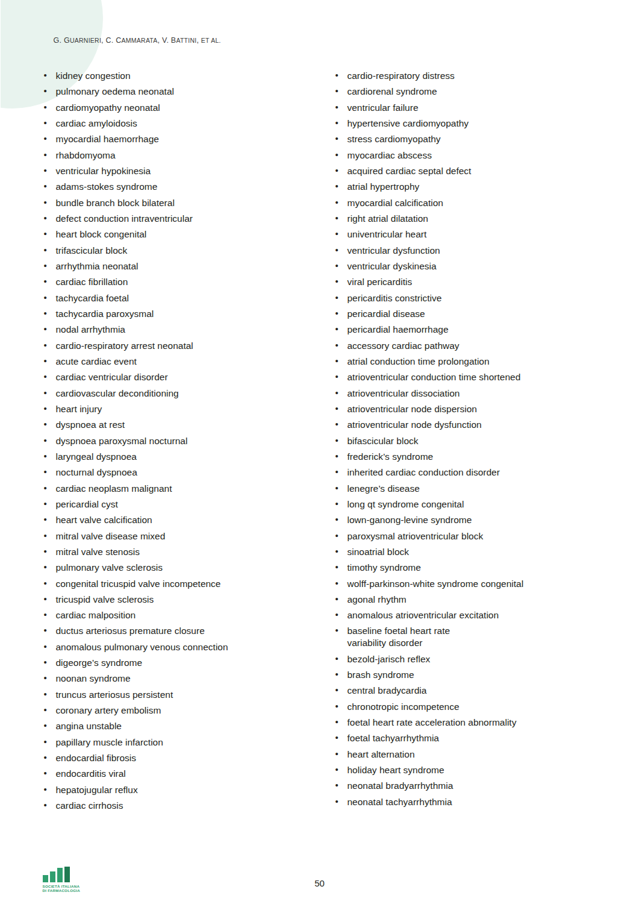G. GUARNIERI, C. CAMMARATA, V. BATTINI, ET AL.
kidney congestion
pulmonary oedema neonatal
cardiomyopathy neonatal
cardiac amyloidosis
myocardial haemorrhage
rhabdomyoma
ventricular hypokinesia
adams-stokes syndrome
bundle branch block bilateral
defect conduction intraventricular
heart block congenital
trifascicular block
arrhythmia neonatal
cardiac fibrillation
tachycardia foetal
tachycardia paroxysmal
nodal arrhythmia
cardio-respiratory arrest neonatal
acute cardiac event
cardiac ventricular disorder
cardiovascular deconditioning
heart injury
dyspnoea at rest
dyspnoea paroxysmal nocturnal
laryngeal dyspnoea
nocturnal dyspnoea
cardiac neoplasm malignant
pericardial cyst
heart valve calcification
mitral valve disease mixed
mitral valve stenosis
pulmonary valve sclerosis
congenital tricuspid valve incompetence
tricuspid valve sclerosis
cardiac malposition
ductus arteriosus premature closure
anomalous pulmonary venous connection
digeorge’s syndrome
noonan syndrome
truncus arteriosus persistent
coronary artery embolism
angina unstable
papillary muscle infarction
endocardial fibrosis
endocarditis viral
hepatojugular reflux
cardiac cirrhosis
cardio-respiratory distress
cardiorenal syndrome
ventricular failure
hypertensive cardiomyopathy
stress cardiomyopathy
myocardiac abscess
acquired cardiac septal defect
atrial hypertrophy
myocardial calcification
right atrial dilatation
univentricular heart
ventricular dysfunction
ventricular dyskinesia
viral pericarditis
pericarditis constrictive
pericardial disease
pericardial haemorrhage
accessory cardiac pathway
atrial conduction time prolongation
atrioventricular conduction time shortened
atrioventricular dissociation
atrioventricular node dispersion
atrioventricular node dysfunction
bifascicular block
frederick’s syndrome
inherited cardiac conduction disorder
lenegre’s disease
long qt syndrome congenital
lown-ganong-levine syndrome
paroxysmal atrioventricular block
sinoatrial block
timothy syndrome
wolff-parkinson-white syndrome congenital
agonal rhythm
anomalous atrioventricular excitation
baseline foetal heart ratevariability disorder
bezold-jarisch reflex
brash syndrome
central bradycardia
chronotropic incompetence
foetal heart rate acceleration abnormality
foetal tachyarrhythmia
heart alternation
holiday heart syndrome
neonatal bradyarrhythmia
neonatal tachyarrhythmia
50
Società Italiana
di Farmacologia